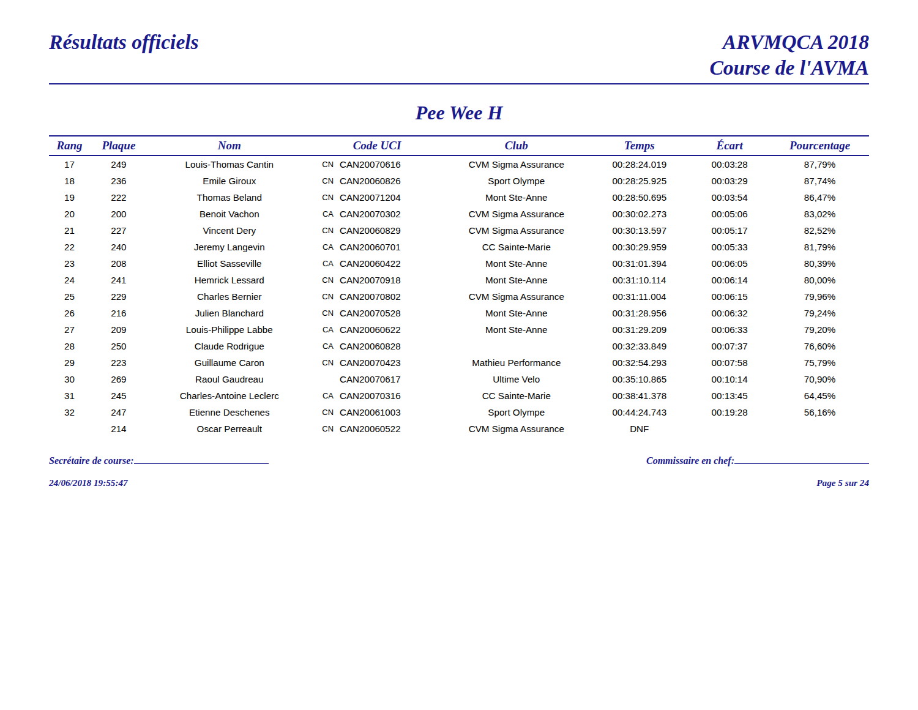Résultats officiels ARVMQCA 2018
Course de l'AVMA
Pee Wee H
| Rang | Plaque | Nom | Code UCI | Club | Temps | Écart | Pourcentage |
| --- | --- | --- | --- | --- | --- | --- | --- |
| 17 | 249 | Louis-Thomas Cantin | CN | CAN20070616 | CVM Sigma Assurance | 00:28:24.019 | 00:03:28 | 87,79% |
| 18 | 236 | Emile Giroux | CN | CAN20060826 | Sport Olympe | 00:28:25.925 | 00:03:29 | 87,74% |
| 19 | 222 | Thomas Beland | CN | CAN20071204 | Mont Ste-Anne | 00:28:50.695 | 00:03:54 | 86,47% |
| 20 | 200 | Benoit Vachon | CA | CAN20070302 | CVM Sigma Assurance | 00:30:02.273 | 00:05:06 | 83,02% |
| 21 | 227 | Vincent Dery | CN | CAN20060829 | CVM Sigma Assurance | 00:30:13.597 | 00:05:17 | 82,52% |
| 22 | 240 | Jeremy Langevin | CA | CAN20060701 | CC Sainte-Marie | 00:30:29.959 | 00:05:33 | 81,79% |
| 23 | 208 | Elliot Sasseville | CA | CAN20060422 | Mont Ste-Anne | 00:31:01.394 | 00:06:05 | 80,39% |
| 24 | 241 | Hemrick Lessard | CN | CAN20070918 | Mont Ste-Anne | 00:31:10.114 | 00:06:14 | 80,00% |
| 25 | 229 | Charles Bernier | CN | CAN20070802 | CVM Sigma Assurance | 00:31:11.004 | 00:06:15 | 79,96% |
| 26 | 216 | Julien Blanchard | CN | CAN20070528 | Mont Ste-Anne | 00:31:28.956 | 00:06:32 | 79,24% |
| 27 | 209 | Louis-Philippe Labbe | CA | CAN20060622 | Mont Ste-Anne | 00:31:29.209 | 00:06:33 | 79,20% |
| 28 | 250 | Claude Rodrigue | CA | CAN20060828 | | 00:32:33.849 | 00:07:37 | 76,60% |
| 29 | 223 | Guillaume Caron | CN | CAN20070423 | Mathieu Performance | 00:32:54.293 | 00:07:58 | 75,79% |
| 30 | 269 | Raoul Gaudreau | | CAN20070617 | Ultime Velo | 00:35:10.865 | 00:10:14 | 70,90% |
| 31 | 245 | Charles-Antoine Leclerc | CA | CAN20070316 | CC Sainte-Marie | 00:38:41.378 | 00:13:45 | 64,45% |
| 32 | 247 | Etienne Deschenes | CN | CAN20061003 | Sport Olympe | 00:44:24.743 | 00:19:28 | 56,16% |
| | 214 | Oscar Perreault | CN | CAN20060522 | CVM Sigma Assurance | DNF | | |
Secrétaire de course: Commissaire en chef:
24/06/2018 19:55:47 Page 5 sur 24